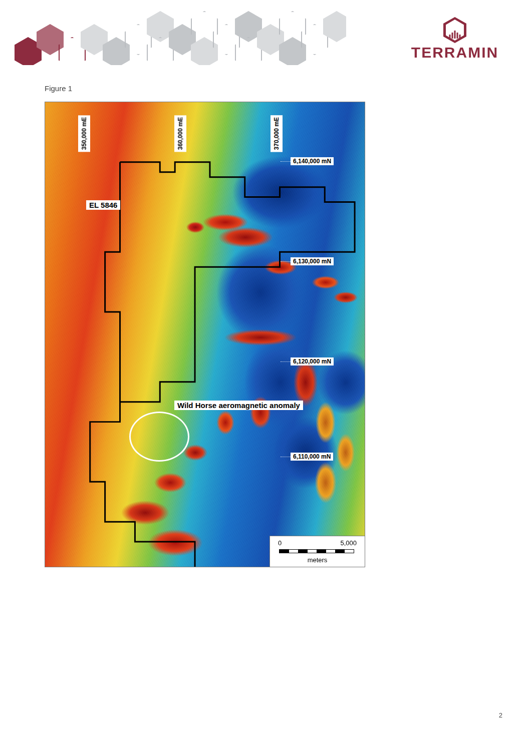TERRAMIN
Figure 1
350,000 mE
360,000 mE
370,000 mE
6,140,000 mN
6,130,000 mN
6,120,000 mN
6,110,000 mN
EL 5846
Wild Horse aeromagnetic anomaly
05,000
meters
2